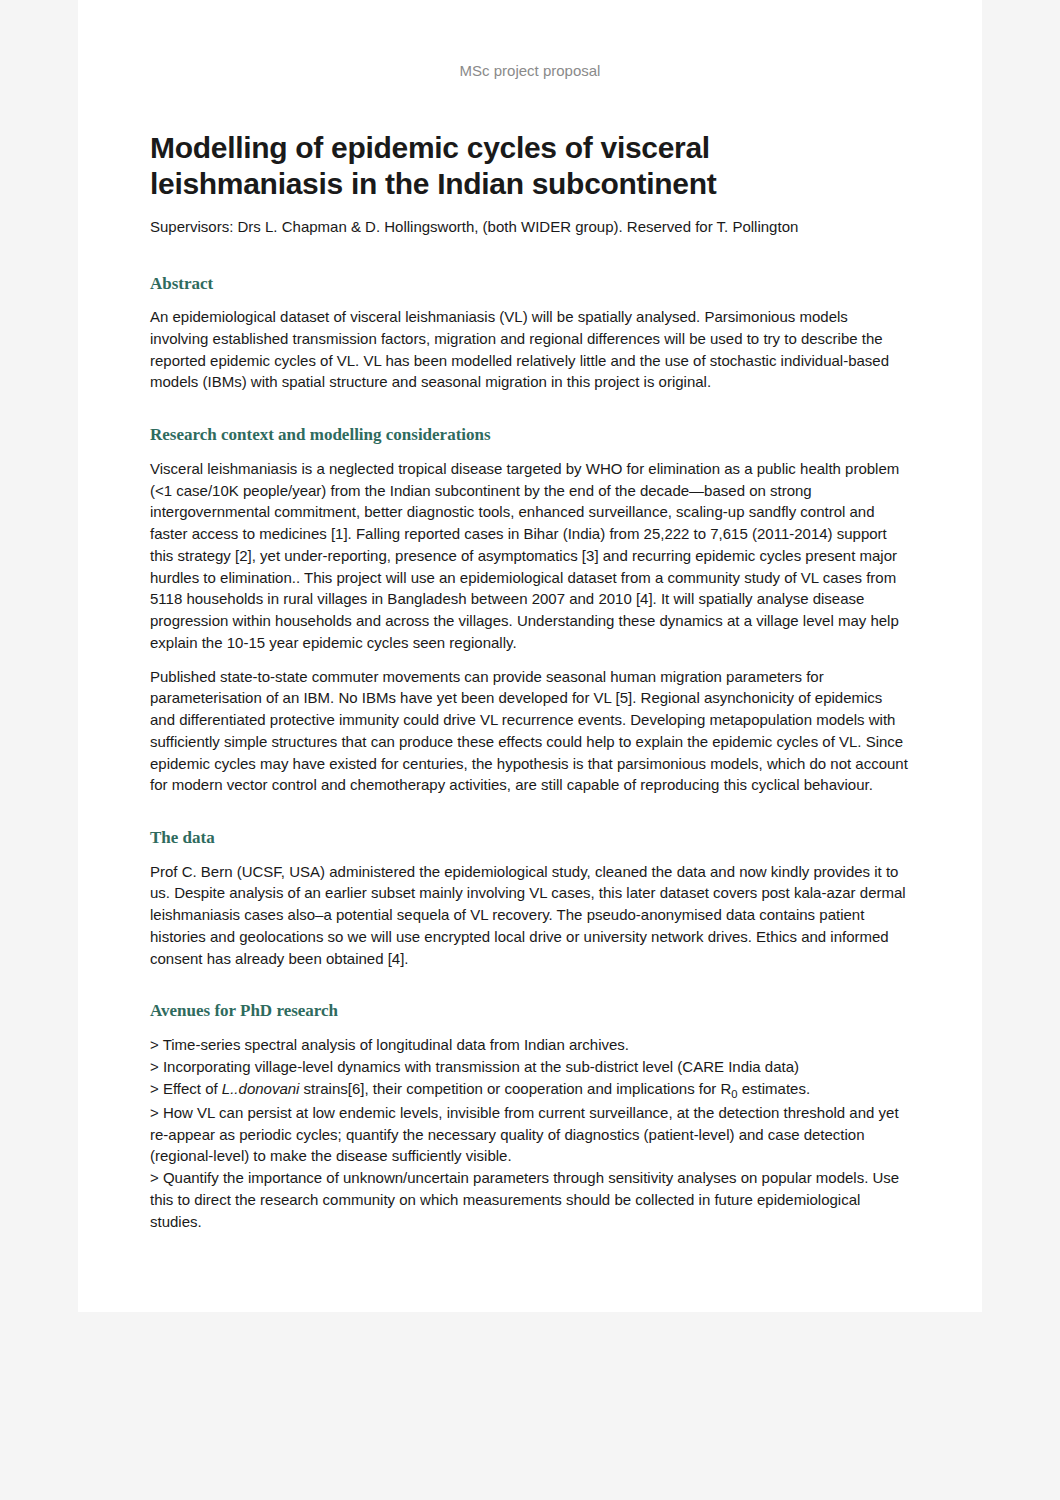MSc project proposal
Modelling of epidemic cycles of visceral leishmaniasis in the Indian subcontinent
Supervisors: Drs L. Chapman & D. Hollingsworth, (both WIDER group). Reserved for T. Pollington
Abstract
An epidemiological dataset of visceral leishmaniasis (VL) will be spatially analysed. Parsimonious models involving established transmission factors, migration and regional differences will be used to try to describe the reported epidemic cycles of VL. VL has been modelled relatively little and the use of stochastic individual-based models (IBMs) with spatial structure and seasonal migration in this project is original.
Research context and modelling considerations
Visceral leishmaniasis is a neglected tropical disease targeted by WHO for elimination as a public health problem (<1 case/10K people/year) from the Indian subcontinent by the end of the decade—based on strong intergovernmental commitment, better diagnostic tools, enhanced surveillance, scaling-up sandfly control and faster access to medicines [1]. Falling reported cases in Bihar (India) from 25,222 to 7,615 (2011-2014) support this strategy [2], yet under-reporting, presence of asymptomatics [3] and recurring epidemic cycles present major hurdles to elimination.. This project will use an epidemiological dataset from a community study of VL cases from 5118 households in rural villages in Bangladesh between 2007 and 2010 [4]. It will spatially analyse disease progression within households and across the villages. Understanding these dynamics at a village level may help explain the 10-15 year epidemic cycles seen regionally.
Published state-to-state commuter movements can provide seasonal human migration parameters for parameterisation of an IBM. No IBMs have yet been developed for VL [5]. Regional asynchonicity of epidemics and differentiated protective immunity could drive VL recurrence events. Developing metapopulation models with sufficiently simple structures that can produce these effects could help to explain the epidemic cycles of VL. Since epidemic cycles may have existed for centuries, the hypothesis is that parsimonious models, which do not account for modern vector control and chemotherapy activities, are still capable of reproducing this cyclical behaviour.
The data
Prof C. Bern (UCSF, USA) administered the epidemiological study, cleaned the data and now kindly provides it to us. Despite analysis of an earlier subset mainly involving VL cases, this later dataset covers post kala-azar dermal leishmaniasis cases also–a potential sequela of VL recovery. The pseudo-anonymised data contains patient histories and geolocations so we will use encrypted local drive or university network drives. Ethics and informed consent has already been obtained [4].
Avenues for PhD research
> Time-series spectral analysis of longitudinal data from Indian archives.
> Incorporating village-level dynamics with transmission at the sub-district level (CARE India data)
> Effect of L..donovani strains[6], their competition or cooperation and implications for R0 estimates.
> How VL can persist at low endemic levels, invisible from current surveillance, at the detection threshold and yet re-appear as periodic cycles; quantify the necessary quality of diagnostics (patient-level) and case detection (regional-level) to make the disease sufficiently visible.
> Quantify the importance of unknown/uncertain parameters through sensitivity analyses on popular models. Use this to direct the research community on which measurements should be collected in future epidemiological studies.